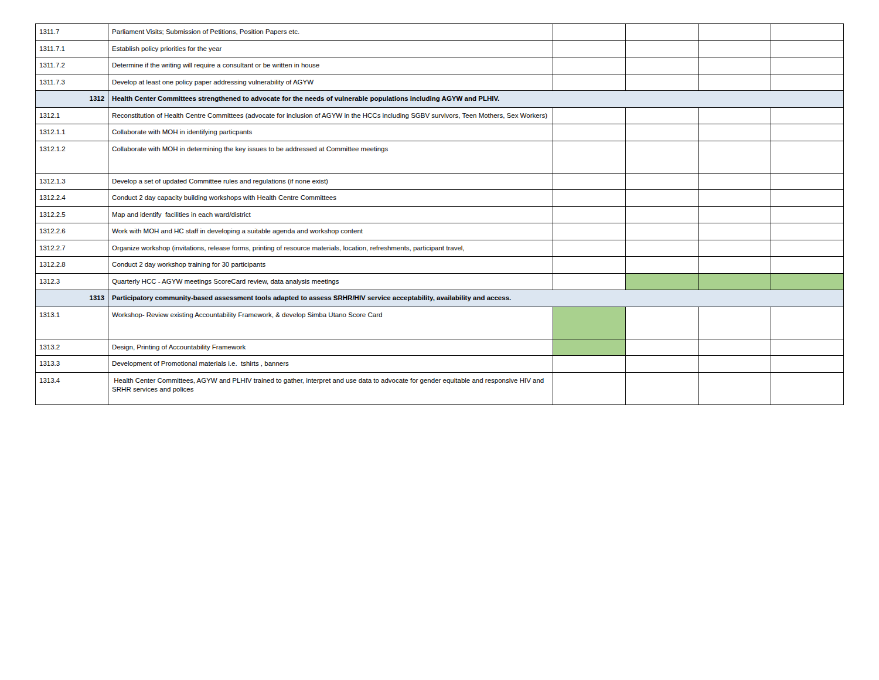| 1311.7 | Parliament Visits; Submission of Petitions, Position Papers etc. | | | | |
| 1311.7.1 | Establish policy priorities for the year | | | | |
| 1311.7.2 | Determine if the writing will require a consultant or be written in house | | | | |
| 1311.7.3 | Develop at least one policy paper addressing vulnerability of AGYW | | | | |
| 1312 | Health Center Committees strengthened to advocate for the needs of vulnerable populations including AGYW and PLHIV. |
| 1312.1 | Reconstitution of Health Centre Committees (advocate for inclusion of AGYW in the HCCs including SGBV survivors, Teen Mothers, Sex Workers) | | | | |
| 1312.1.1 | Collaborate with MOH in identifying particpants | | | | |
| 1312.1.2 | Collaborate with MOH in determining the key issues to be addressed at Committee meetings | | | | |
| 1312.1.3 | Develop a set of updated Committee rules and regulations (if none exist) | | | | |
| 1312.2.4 | Conduct 2 day capacity building workshops with Health Centre Committees | | | | |
| 1312.2.5 | Map and identify facilities in each ward/district | | | | |
| 1312.2.6 | Work with MOH and HC staff in developing a suitable agenda and workshop content | | | | |
| 1312.2.7 | Organize workshop (invitations, release forms, printing of resource materials, location, refreshments, participant travel, | | | | |
| 1312.2.8 | Conduct 2 day workshop training for 30 participants | | | | |
| 1312.3 | Quarterly HCC - AGYW meetings ScoreCard review, data analysis meetings | | | | |
| 1313 | Participatory community-based assessment tools adapted to assess SRHR/HIV service acceptability, availability and access. |
| 1313.1 | Workshop- Review existing Accountability Framework, & develop Simba Utano Score Card | | | | |
| 1313.2 | Design, Printing of Accountability Framework | | | | |
| 1313.3 | Development of Promotional materials i.e. tshirts , banners | | | | |
| 1313.4 | Health Center Committees, AGYW and PLHIV trained to gather, interpret and use data to advocate for gender equitable and responsive HIV and SRHR services and polices | | | | |